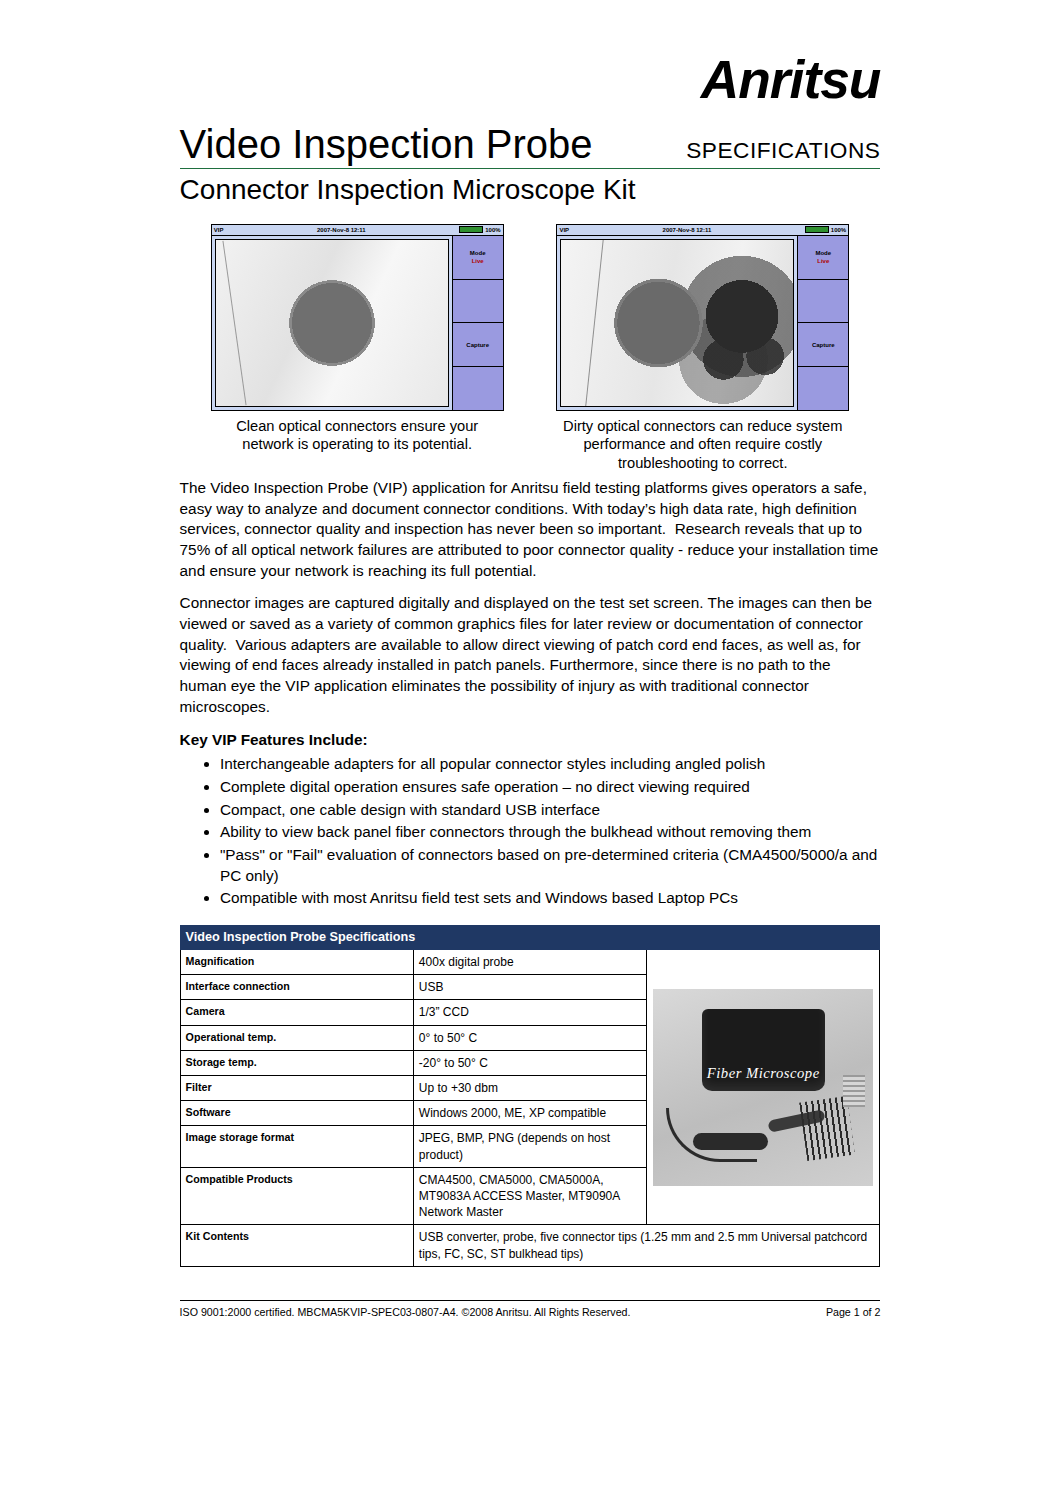Anritsu
Video Inspection Probe
SPECIFICATIONS
Connector Inspection Microscope Kit
VIP 2007-Nov-8 12:11 100%
Mode
Live
Capture
Clean optical connectors ensure your network is operating to its potential.
VIP 2007-Nov-8 12:11 100%
Mode
Live
Capture
Dirty optical connectors can reduce system performance and often require costly troubleshooting to correct.
The Video Inspection Probe (VIP) application for Anritsu field testing platforms gives operators a safe, easy way to analyze and document connector conditions. With today’s high data rate, high definition services, connector quality and inspection has never been so important. Research reveals that up to 75% of all optical network failures are attributed to poor connector quality - reduce your installation time and ensure your network is reaching its full potential.
Connector images are captured digitally and displayed on the test set screen. The images can then be viewed or saved as a variety of common graphics files for later review or documentation of connector quality. Various adapters are available to allow direct viewing of patch cord end faces, as well as, for viewing of end faces already installed in patch panels. Furthermore, since there is no path to the human eye the VIP application eliminates the possibility of injury as with traditional connector microscopes.
Key VIP Features Include:
Interchangeable adapters for all popular connector styles including angled polish
Complete digital operation ensures safe operation – no direct viewing required
Compact, one cable design with standard USB interface
Ability to view back panel fiber connectors through the bulkhead without removing them
"Pass" or "Fail" evaluation of connectors based on pre-determined criteria (CMA4500/5000/a and PC only)
Compatible with most Anritsu field test sets and Windows based Laptop PCs
| Video Inspection Probe Specifications |
| --- |
| Magnification | 400x digital probe | Fiber Microscope |
| Interface connection | USB |
| Camera | 1/3” CCD |
| Operational temp. | 0° to 50° C |
| Storage temp. | -20° to 50° C |
| Filter | Up to +30 dbm |
| Software | Windows 2000, ME, XP compatible |
| Image storage format | JPEG, BMP, PNG (depends on host product) |
| Compatible Products | CMA4500, CMA5000, CMA5000A, MT9083A ACCESS Master, MT9090A Network Master |
| Kit Contents | USB converter, probe, five connector tips (1.25 mm and 2.5 mm Universal patchcord tips, FC, SC, ST bulkhead tips) |
ISO 9001:2000 certified. MBCMA5KVIP-SPEC03-0807-A4. ©2008 Anritsu. All Rights Reserved. Page 1 of 2